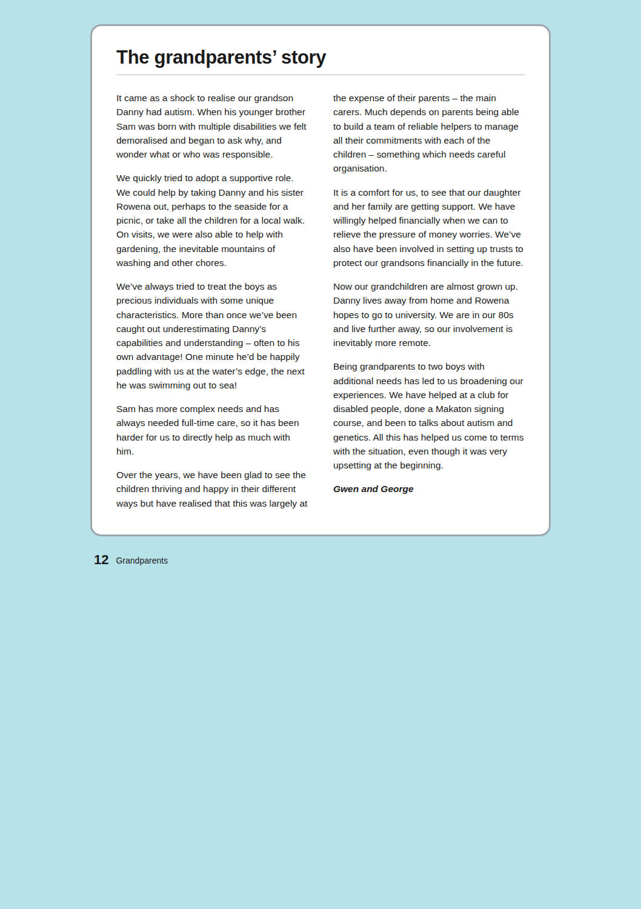The grandparents’ story
It came as a shock to realise our grandson Danny had autism. When his younger brother Sam was born with multiple disabilities we felt demoralised and began to ask why, and wonder what or who was responsible.
We quickly tried to adopt a supportive role. We could help by taking Danny and his sister Rowena out, perhaps to the seaside for a picnic, or take all the children for a local walk. On visits, we were also able to help with gardening, the inevitable mountains of washing and other chores.
We’ve always tried to treat the boys as precious individuals with some unique characteristics. More than once we’ve been caught out underestimating Danny’s capabilities and understanding – often to his own advantage! One minute he’d be happily paddling with us at the water’s edge, the next he was swimming out to sea!
Sam has more complex needs and has always needed full-time care, so it has been harder for us to directly help as much with him.
Over the years, we have been glad to see the children thriving and happy in their different ways but have realised that this was largely at the expense of their parents – the main carers. Much depends on parents being able to build a team of reliable helpers to manage all their commitments with each of the children – something which needs careful organisation.
It is a comfort for us, to see that our daughter and her family are getting support. We have willingly helped financially when we can to relieve the pressure of money worries. We’ve also have been involved in setting up trusts to protect our grandsons financially in the future.
Now our grandchildren are almost grown up. Danny lives away from home and Rowena hopes to go to university. We are in our 80s and live further away, so our involvement is inevitably more remote.
Being grandparents to two boys with additional needs has led to us broadening our experiences. We have helped at a club for disabled people, done a Makaton signing course, and been to talks about autism and genetics. All this has helped us come to terms with the situation, even though it was very upsetting at the beginning.
Gwen and George
12 Grandparents